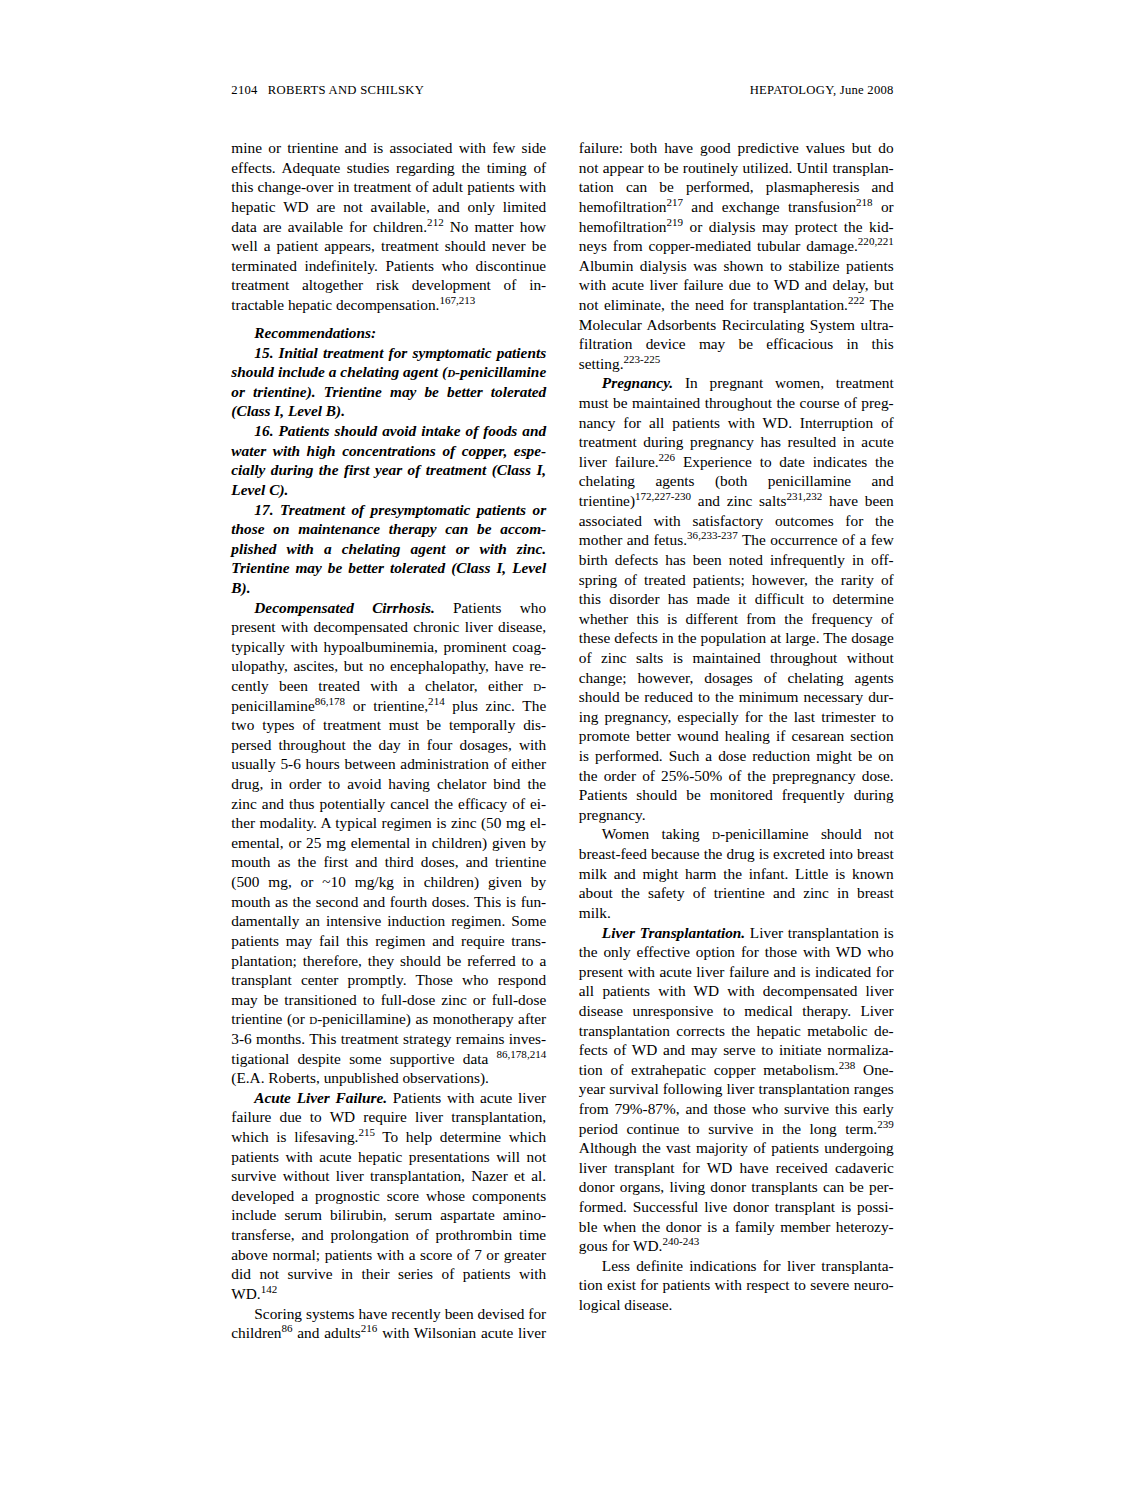2104 ROBERTS AND SCHILSKY HEPATOLOGY, June 2008
mine or trientine and is associated with few side effects. Adequate studies regarding the timing of this change-over in treatment of adult patients with hepatic WD are not available, and only limited data are available for children.212 No matter how well a patient appears, treatment should never be terminated indefinitely. Patients who discontinue treatment altogether risk development of intractable hepatic decompensation.167,213
Recommendations:
15. Initial treatment for symptomatic patients should include a chelating agent (d-penicillamine or trientine). Trientine may be better tolerated (Class I, Level B).
16. Patients should avoid intake of foods and water with high concentrations of copper, especially during the first year of treatment (Class I, Level C).
17. Treatment of presymptomatic patients or those on maintenance therapy can be accomplished with a chelating agent or with zinc. Trientine may be better tolerated (Class I, Level B).
Decompensated Cirrhosis. Patients who present with decompensated chronic liver disease, typically with hypoalbuminemia, prominent coagulopathy, ascites, but no encephalopathy, have recently been treated with a chelator, either d-penicillamine86,178 or trientine,214 plus zinc. The two types of treatment must be temporally dispersed throughout the day in four dosages, with usually 5-6 hours between administration of either drug, in order to avoid having chelator bind the zinc and thus potentially cancel the efficacy of either modality. A typical regimen is zinc (50 mg elemental, or 25 mg elemental in children) given by mouth as the first and third doses, and trientine (500 mg, or ~10 mg/kg in children) given by mouth as the second and fourth doses. This is fundamentally an intensive induction regimen. Some patients may fail this regimen and require transplantation; therefore, they should be referred to a transplant center promptly. Those who respond may be transitioned to full-dose zinc or full-dose trientine (or d-penicillamine) as monotherapy after 3-6 months. This treatment strategy remains investigational despite some supportive data 86,178,214 (E.A. Roberts, unpublished observations).
Acute Liver Failure. Patients with acute liver failure due to WD require liver transplantation, which is lifesaving.215 To help determine which patients with acute hepatic presentations will not survive without liver transplantation, Nazer et al. developed a prognostic score whose components include serum bilirubin, serum aspartate aminotransferse, and prolongation of prothrombin time above normal; patients with a score of 7 or greater did not survive in their series of patients with WD.142
Scoring systems have recently been devised for children86 and adults216 with Wilsonian acute liver failure: both have good predictive values but do not appear to be routinely utilized. Until transplantation can be performed, plasmapheresis and hemofiltration217 and exchange transfusion218 or hemofiltration219 or dialysis may protect the kidneys from copper-mediated tubular damage.220,221 Albumin dialysis was shown to stabilize patients with acute liver failure due to WD and delay, but not eliminate, the need for transplantation.222 The Molecular Adsorbents Recirculating System ultrafiltration device may be efficacious in this setting.223-225
Pregnancy. In pregnant women, treatment must be maintained throughout the course of pregnancy for all patients with WD. Interruption of treatment during pregnancy has resulted in acute liver failure.226 Experience to date indicates the chelating agents (both penicillamine and trientine)172,227-230 and zinc salts231,232 have been associated with satisfactory outcomes for the mother and fetus.36,233-237 The occurrence of a few birth defects has been noted infrequently in offspring of treated patients; however, the rarity of this disorder has made it difficult to determine whether this is different from the frequency of these defects in the population at large. The dosage of zinc salts is maintained throughout without change; however, dosages of chelating agents should be reduced to the minimum necessary during pregnancy, especially for the last trimester to promote better wound healing if cesarean section is performed. Such a dose reduction might be on the order of 25%-50% of the prepregnancy dose. Patients should be monitored frequently during pregnancy.
Women taking d-penicillamine should not breast-feed because the drug is excreted into breast milk and might harm the infant. Little is known about the safety of trientine and zinc in breast milk.
Liver Transplantation. Liver transplantation is the only effective option for those with WD who present with acute liver failure and is indicated for all patients with WD with decompensated liver disease unresponsive to medical therapy. Liver transplantation corrects the hepatic metabolic defects of WD and may serve to initiate normalization of extrahepatic copper metabolism.238 One-year survival following liver transplantation ranges from 79%-87%, and those who survive this early period continue to survive in the long term.239 Although the vast majority of patients undergoing liver transplant for WD have received cadaveric donor organs, living donor transplants can be performed. Successful live donor transplant is possible when the donor is a family member heterozygous for WD.240-243
Less definite indications for liver transplantation exist for patients with respect to severe neurological disease.